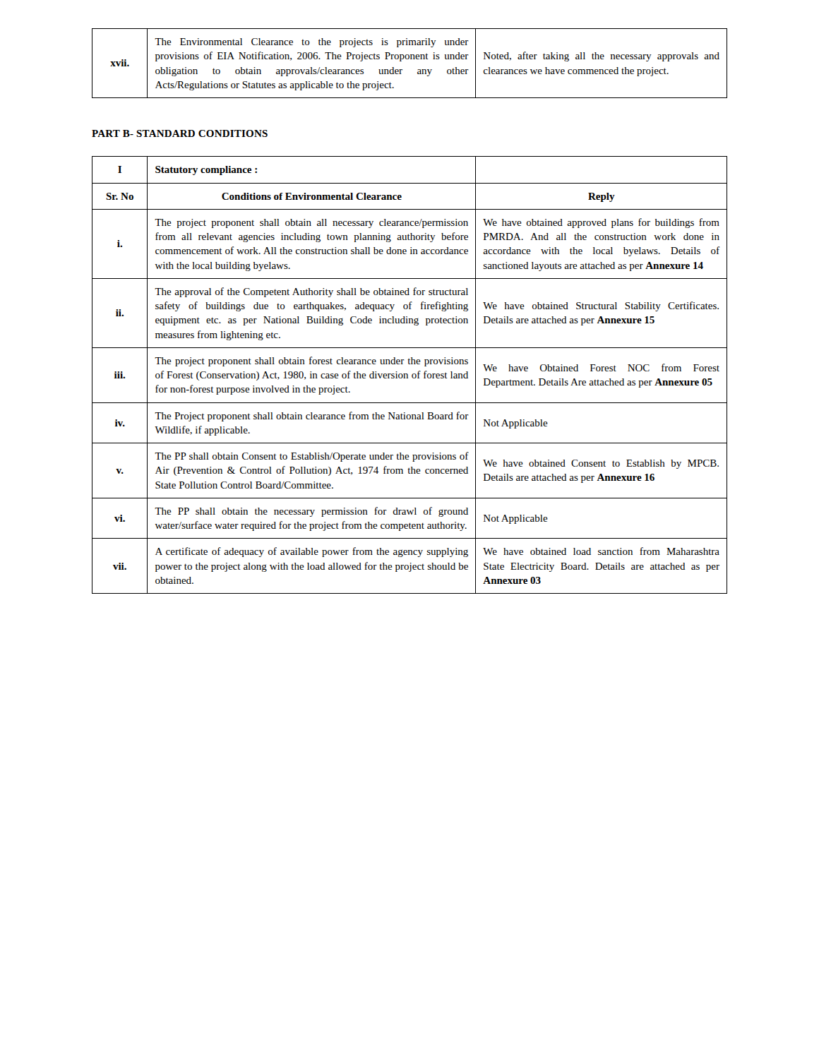| xvii. | The Environmental Clearance to the projects is primarily under provisions of EIA Notification, 2006. The Projects Proponent is under obligation to obtain approvals/clearances under any other Acts/Regulations or Statutes as applicable to the project. | Noted, after taking all the necessary approvals and clearances we have commenced the project. |
PART B- STANDARD CONDITIONS
| I | Statutory compliance : | |
| Sr. No | Conditions of Environmental Clearance | Reply |
| i. | The project proponent shall obtain all necessary clearance/permission from all relevant agencies including town planning authority before commencement of work. All the construction shall be done in accordance with the local building byelaws. | We have obtained approved plans for buildings from PMRDA. And all the construction work done in accordance with the local byelaws. Details of sanctioned layouts are attached as per Annexure 14 |
| ii. | The approval of the Competent Authority shall be obtained for structural safety of buildings due to earthquakes, adequacy of firefighting equipment etc. as per National Building Code including protection measures from lightening etc. | We have obtained Structural Stability Certificates. Details are attached as per Annexure 15 |
| iii. | The project proponent shall obtain forest clearance under the provisions of Forest (Conservation) Act, 1980, in case of the diversion of forest land for non-forest purpose involved in the project. | We have Obtained Forest NOC from Forest Department. Details Are attached as per Annexure 05 |
| iv. | The Project proponent shall obtain clearance from the National Board for Wildlife, if applicable. | Not Applicable |
| v. | The PP shall obtain Consent to Establish/Operate under the provisions of Air (Prevention & Control of Pollution) Act, 1974 from the concerned State Pollution Control Board/Committee. | We have obtained Consent to Establish by MPCB. Details are attached as per Annexure 16 |
| vi. | The PP shall obtain the necessary permission for drawl of ground water/surface water required for the project from the competent authority. | Not Applicable |
| vii. | A certificate of adequacy of available power from the agency supplying power to the project along with the load allowed for the project should be obtained. | We have obtained load sanction from Maharashtra State Electricity Board. Details are attached as per Annexure 03 |